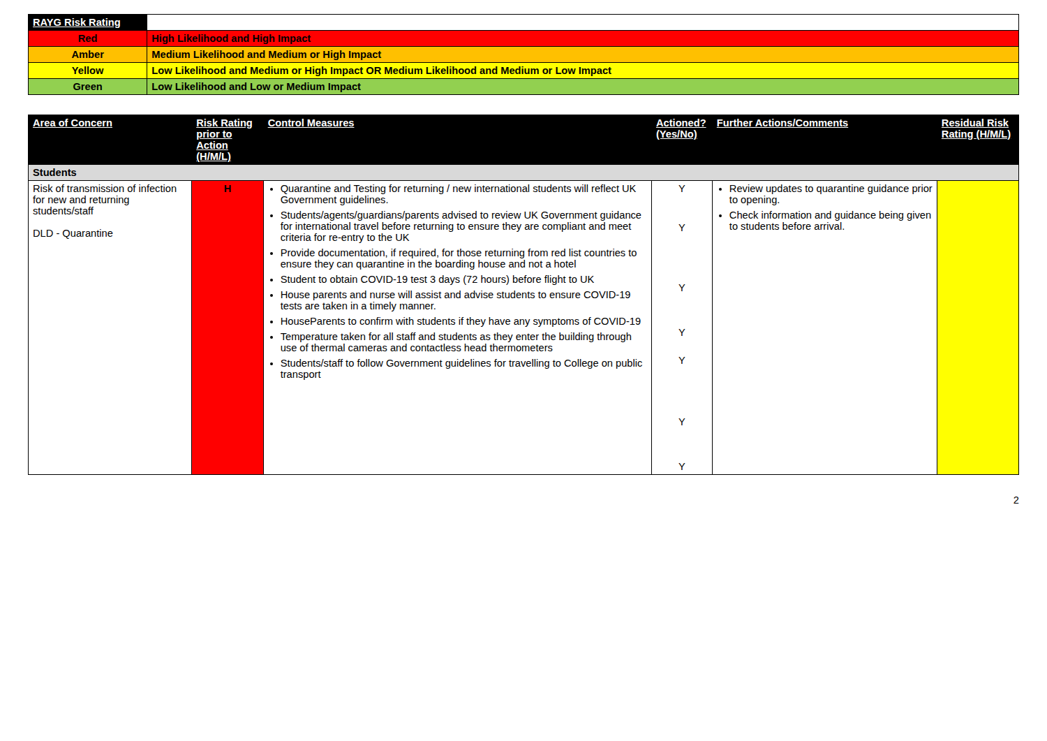| RAYG Risk Rating | |
| Red | High Likelihood and High Impact |
| Amber | Medium Likelihood and Medium or High Impact |
| Yellow | Low Likelihood and Medium or High Impact OR Medium Likelihood and Medium or Low Impact |
| Green | Low Likelihood and Low or Medium Impact |
| Area of Concern | Risk Rating prior to Action (H/M/L) | Control Measures | Actioned? (Yes/No) | Further Actions/Comments | Residual Risk Rating (H/M/L) |
| Students |
| Risk of transmission of infection for new and returning students/staff DLD - Quarantine | H | Quarantine and Testing for returning / new international students will reflect UK Government guidelines. Students/agents/guardians/parents advised to review UK Government guidance for international travel before returning to ensure they are compliant and meet criteria for re-entry to the UK Provide documentation, if required, for those returning from red list countries to ensure they can quarantine in the boarding house and not a hotel Student to obtain COVID-19 test 3 days (72 hours) before flight to UK House parents and nurse will assist and advise students to ensure COVID-19 tests are taken in a timely manner. HouseParents to confirm with students if they have any symptoms of COVID-19 Temperature taken for all staff and students as they enter the building through use of thermal cameras and contactless head thermometers Students/staff to follow Government guidelines for travelling to College on public transport | Y Y Y Y Y Y Y | Review updates to quarantine guidance prior to opening. Check information and guidance being given to students before arrival. | |
2